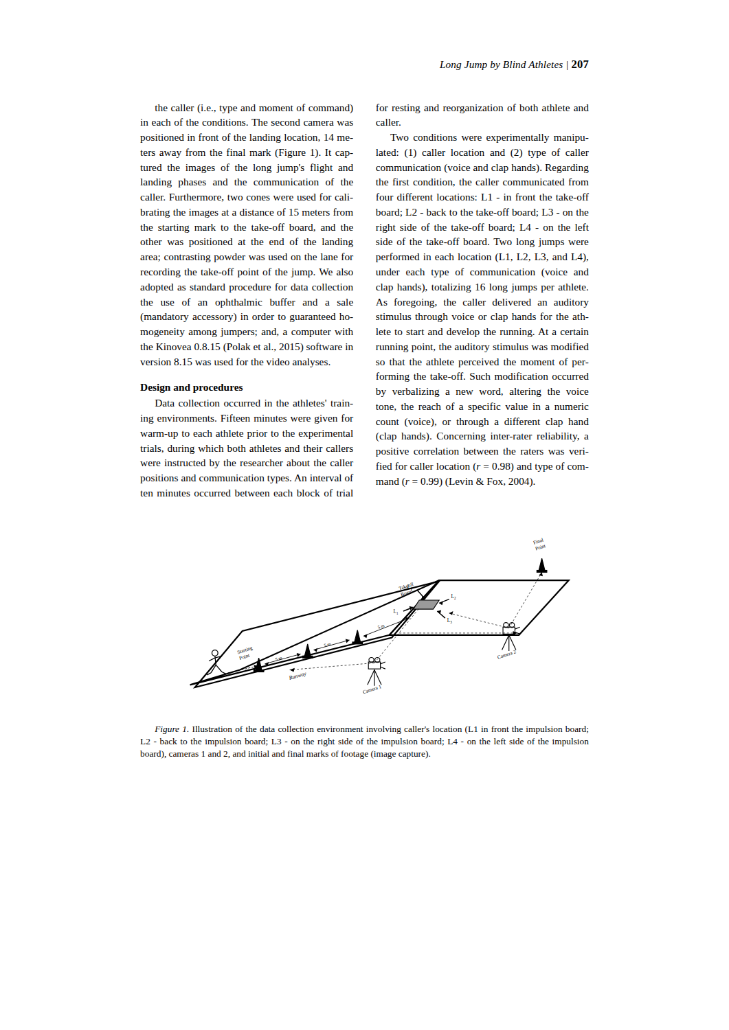Long Jump by Blind Athletes | 207
the caller (i.e., type and moment of command) in each of the conditions. The second camera was positioned in front of the landing location, 14 meters away from the final mark (Figure 1). It captured the images of the long jump's flight and landing phases and the communication of the caller. Furthermore, two cones were used for calibrating the images at a distance of 15 meters from the starting mark to the take-off board, and the other was positioned at the end of the landing area; contrasting powder was used on the lane for recording the take-off point of the jump. We also adopted as standard procedure for data collection the use of an ophthalmic buffer and a sale (mandatory accessory) in order to guaranteed homogeneity among jumpers; and, a computer with the Kinovea 0.8.15 (Polak et al., 2015) software in version 8.15 was used for the video analyses.
Design and procedures
Data collection occurred in the athletes' training environments. Fifteen minutes were given for warm-up to each athlete prior to the experimental trials, during which both athletes and their callers were instructed by the researcher about the caller positions and communication types. An interval of ten minutes occurred between each block of trial for resting and reorganization of both athlete and caller.
Two conditions were experimentally manipulated: (1) caller location and (2) type of caller communication (voice and clap hands). Regarding the first condition, the caller communicated from four different locations: L1 - in front the take-off board; L2 - back to the take-off board; L3 - on the right side of the take-off board; L4 - on the left side of the take-off board. Two long jumps were performed in each location (L1, L2, L3, and L4), under each type of communication (voice and clap hands), totalizing 16 long jumps per athlete. As foregoing, the caller delivered an auditory stimulus through voice or clap hands for the athlete to start and develop the running. At a certain running point, the auditory stimulus was modified so that the athlete perceived the moment of performing the take-off. Such modification occurred by verbalizing a new word, altering the voice tone, the reach of a specific value in a numeric count (voice), or through a different clap hand (clap hands). Concerning inter-rater reliability, a positive correlation between the raters was verified for caller location (r = 0.98) and type of command (r = 0.99) (Levin & Fox, 2004).
Figure 1 diagram: long jump runway, take-off board, landing area, caller locations L1–L4, cameras 1 and 2 5 m 5 m 5 m Starting Point Runway Takeoff Board Final Point L4 L2 L1 L3 Camera 1 Camera 2
Figure 1. Illustration of the data collection environment involving caller's location (L1 in front the impulsion board; L2 - back to the impulsion board; L3 - on the right side of the impulsion board; L4 - on the left side of the impulsion board), cameras 1 and 2, and initial and final marks of footage (image capture).